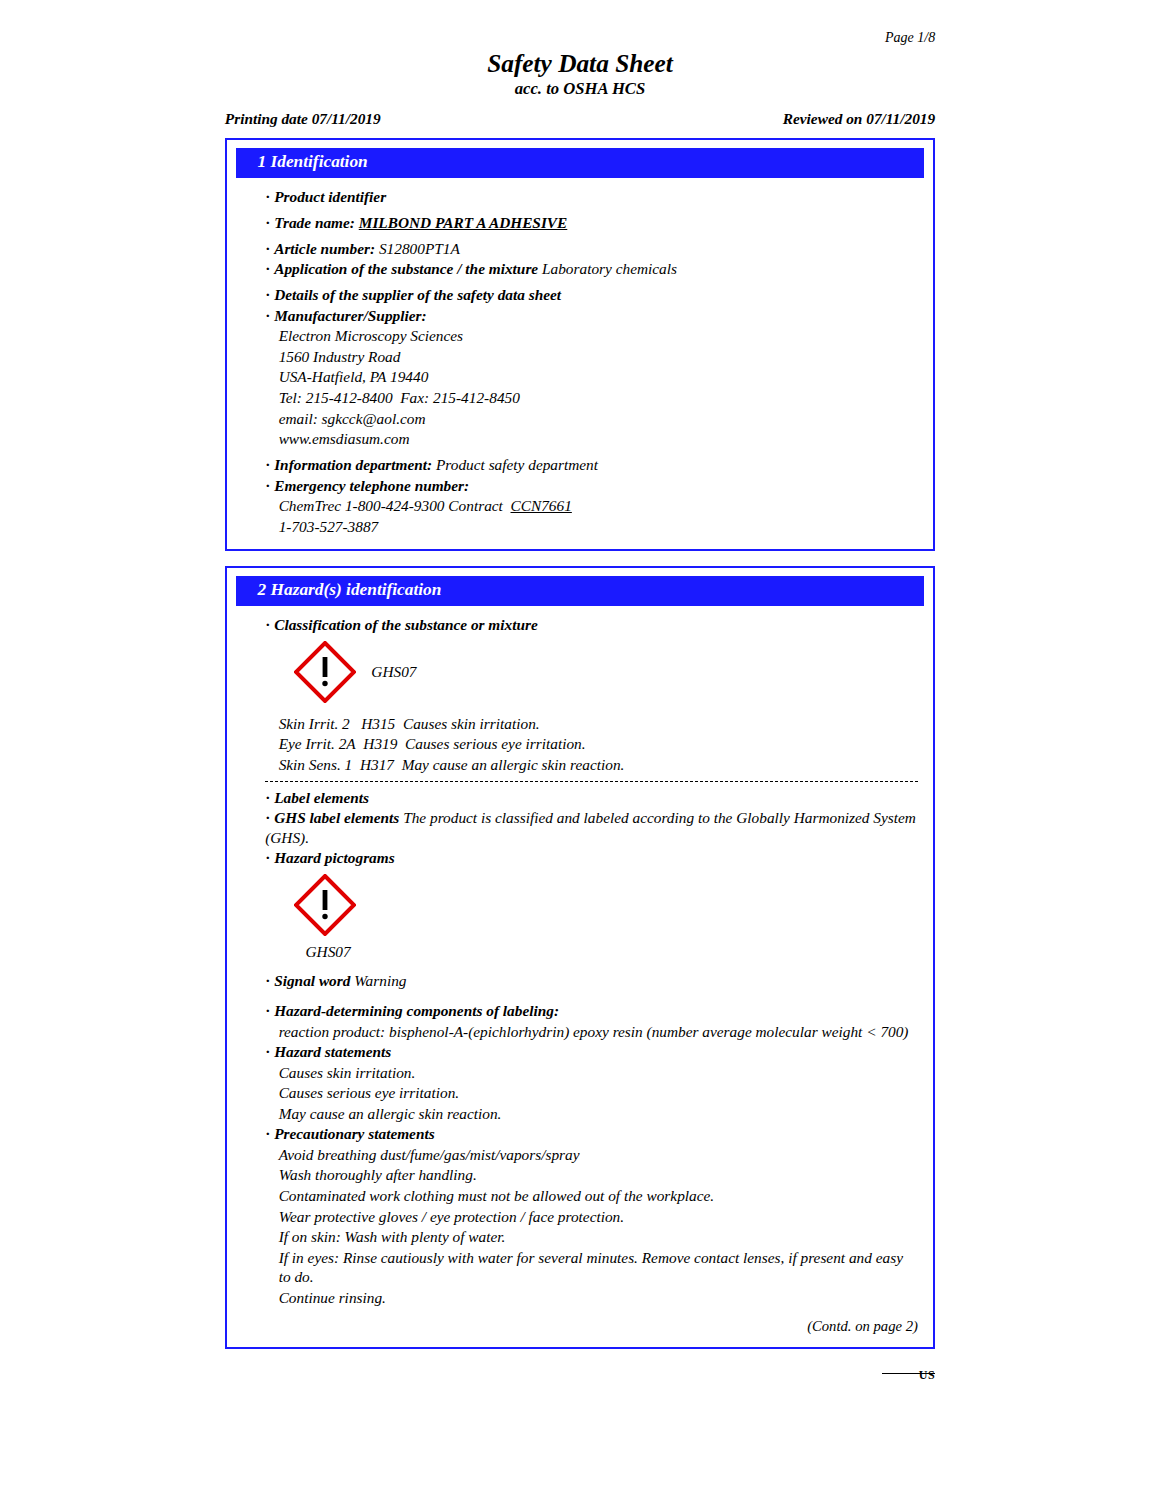Page 1/8
Safety Data Sheet
acc. to OSHA HCS
Printing date 07/11/2019 Reviewed on 07/11/2019
1 Identification
· Product identifier
· Trade name: MILBOND PART A ADHESIVE
· Article number: S12800PT1A
· Application of the substance / the mixture Laboratory chemicals
· Details of the supplier of the safety data sheet
· Manufacturer/Supplier:
Electron Microscopy Sciences
1560 Industry Road
USA-Hatfield, PA 19440
Tel: 215-412-8400 Fax: 215-412-8450
email: sgkcck@aol.com
www.emsdiasum.com
· Information department: Product safety department
· Emergency telephone number:
ChemTrec 1-800-424-9300 Contract CCN7661
1-703-527-3887
2 Hazard(s) identification
· Classification of the substance or mixture
GHS07
Skin Irrit. 2 H315 Causes skin irritation.
Eye Irrit. 2A H319 Causes serious eye irritation.
Skin Sens. 1 H317 May cause an allergic skin reaction.
· Label elements
· GHS label elements The product is classified and labeled according to the Globally Harmonized System (GHS).
· Hazard pictograms
GHS07
· Signal word Warning
· Hazard-determining components of labeling:
reaction product: bisphenol-A-(epichlorhydrin) epoxy resin (number average molecular weight < 700)
· Hazard statements
Causes skin irritation.
Causes serious eye irritation.
May cause an allergic skin reaction.
· Precautionary statements
Avoid breathing dust/fume/gas/mist/vapors/spray
Wash thoroughly after handling.
Contaminated work clothing must not be allowed out of the workplace.
Wear protective gloves / eye protection / face protection.
If on skin: Wash with plenty of water.
If in eyes: Rinse cautiously with water for several minutes. Remove contact lenses, if present and easy to do.
Continue rinsing.
(Contd. on page 2)
US